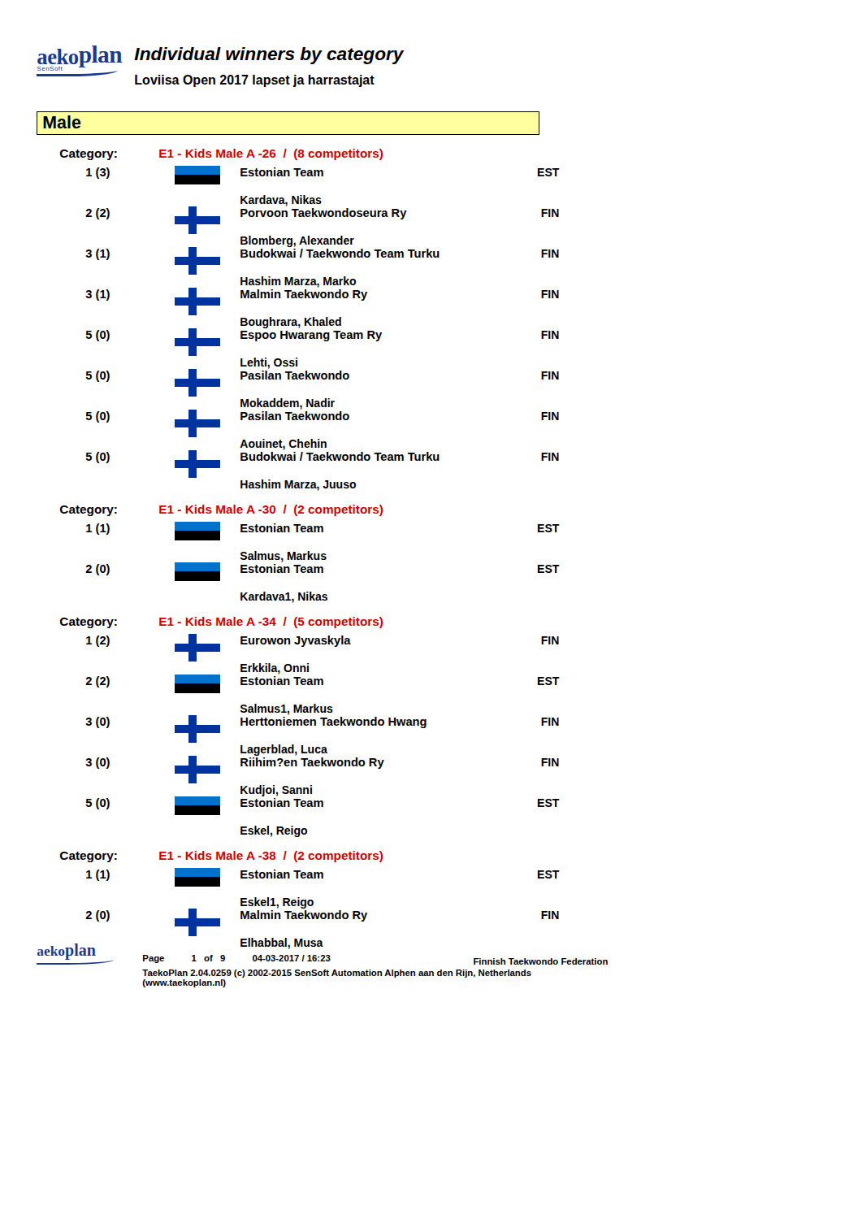aekoplan
SenSoft
Individual winners by category
Loviisa Open 2017 lapset ja harrastajat
Male
Category:
E1 - Kids Male A -26 / (8 competitors)
| 1 (3) | | Estonian Team | EST |
| | | Kardava, Nikas | |
| 2 (2) | | Porvoon Taekwondoseura Ry | FIN |
| | | Blomberg, Alexander | |
| 3 (1) | | Budokwai / Taekwondo Team Turku | FIN |
| | | Hashim Marza, Marko | |
| 3 (1) | | Malmin Taekwondo Ry | FIN |
| | | Boughrara, Khaled | |
| 5 (0) | | Espoo Hwarang Team Ry | FIN |
| | | Lehti, Ossi | |
| 5 (0) | | Pasilan Taekwondo | FIN |
| | | Mokaddem, Nadir | |
| 5 (0) | | Pasilan Taekwondo | FIN |
| | | Aouinet, Chehin | |
| 5 (0) | | Budokwai / Taekwondo Team Turku | FIN |
| | | Hashim Marza, Juuso | |
Category:
E1 - Kids Male A -30 / (2 competitors)
| 1 (1) | | Estonian Team | EST |
| | | Salmus, Markus | |
| 2 (0) | | Estonian Team | EST |
| | | Kardava1, Nikas | |
Category:
E1 - Kids Male A -34 / (5 competitors)
| 1 (2) | | Eurowon Jyvaskyla | FIN |
| | | Erkkila, Onni | |
| 2 (2) | | Estonian Team | EST |
| | | Salmus1, Markus | |
| 3 (0) | | Herttoniemen Taekwondo Hwang | FIN |
| | | Lagerblad, Luca | |
| 3 (0) | | Riihim?en Taekwondo Ry | FIN |
| | | Kudjoi, Sanni | |
| 5 (0) | | Estonian Team | EST |
| | | Eskel, Reigo | |
Category:
E1 - Kids Male A -38 / (2 competitors)
| 1 (1) | | Estonian Team | EST |
| | | Eskel1, Reigo | |
| 2 (0) | | Malmin Taekwondo Ry | FIN |
| | | Elhabbal, Musa | |
aekoplan
Page 1 of 9 04-03-2017 / 16:23
Finnish Taekwondo Federation
TaekoPlan 2.04.0259 (c) 2002-2015 SenSoft Automation Alphen aan den Rijn, Netherlands (www.taekoplan.nl)